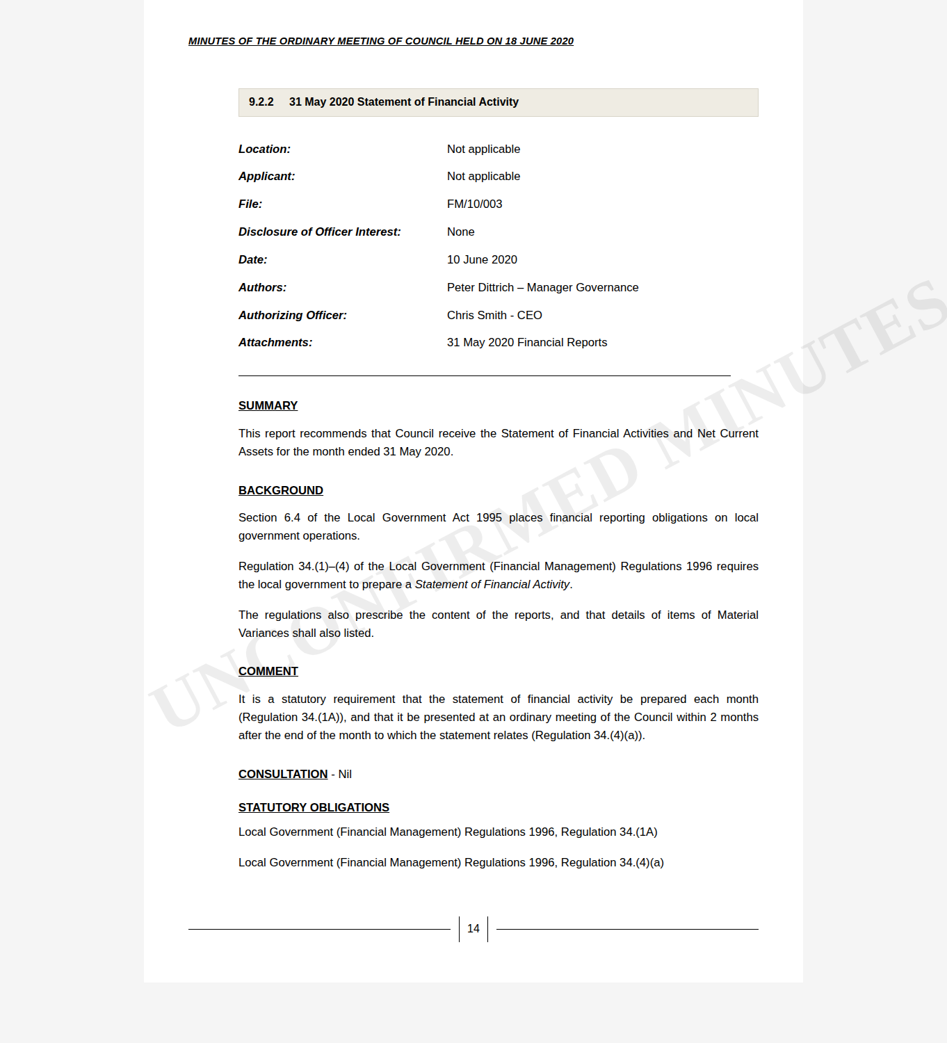UNCONFIRMED MINUTES
MINUTES OF THE ORDINARY MEETING OF COUNCIL HELD ON 18 JUNE 2020
9.2.231 May 2020 Statement of Financial Activity
Location:
Not applicable
Applicant:
Not applicable
File:
FM/10/003
Disclosure of Officer Interest:
None
Date:
10 June 2020
Authors:
Peter Dittrich – Manager Governance
Authorizing Officer:
Chris Smith - CEO
Attachments:
31 May 2020 Financial Reports
SUMMARY
This report recommends that Council receive the Statement of Financial Activities and Net Current Assets for the month ended 31 May 2020.
BACKGROUND
Section 6.4 of the Local Government Act 1995 places financial reporting obligations on local government operations.
Regulation 34.(1)–(4) of the Local Government (Financial Management) Regulations 1996 requires the local government to prepare a Statement of Financial Activity.
The regulations also prescribe the content of the reports, and that details of items of Material Variances shall also listed.
COMMENT
It is a statutory requirement that the statement of financial activity be prepared each month (Regulation 34.(1A)), and that it be presented at an ordinary meeting of the Council within 2 months after the end of the month to which the statement relates (Regulation 34.(4)(a)).
CONSULTATION - Nil
STATUTORY OBLIGATIONS
Local Government (Financial Management) Regulations 1996, Regulation 34.(1A)
Local Government (Financial Management) Regulations 1996, Regulation 34.(4)(a)
14